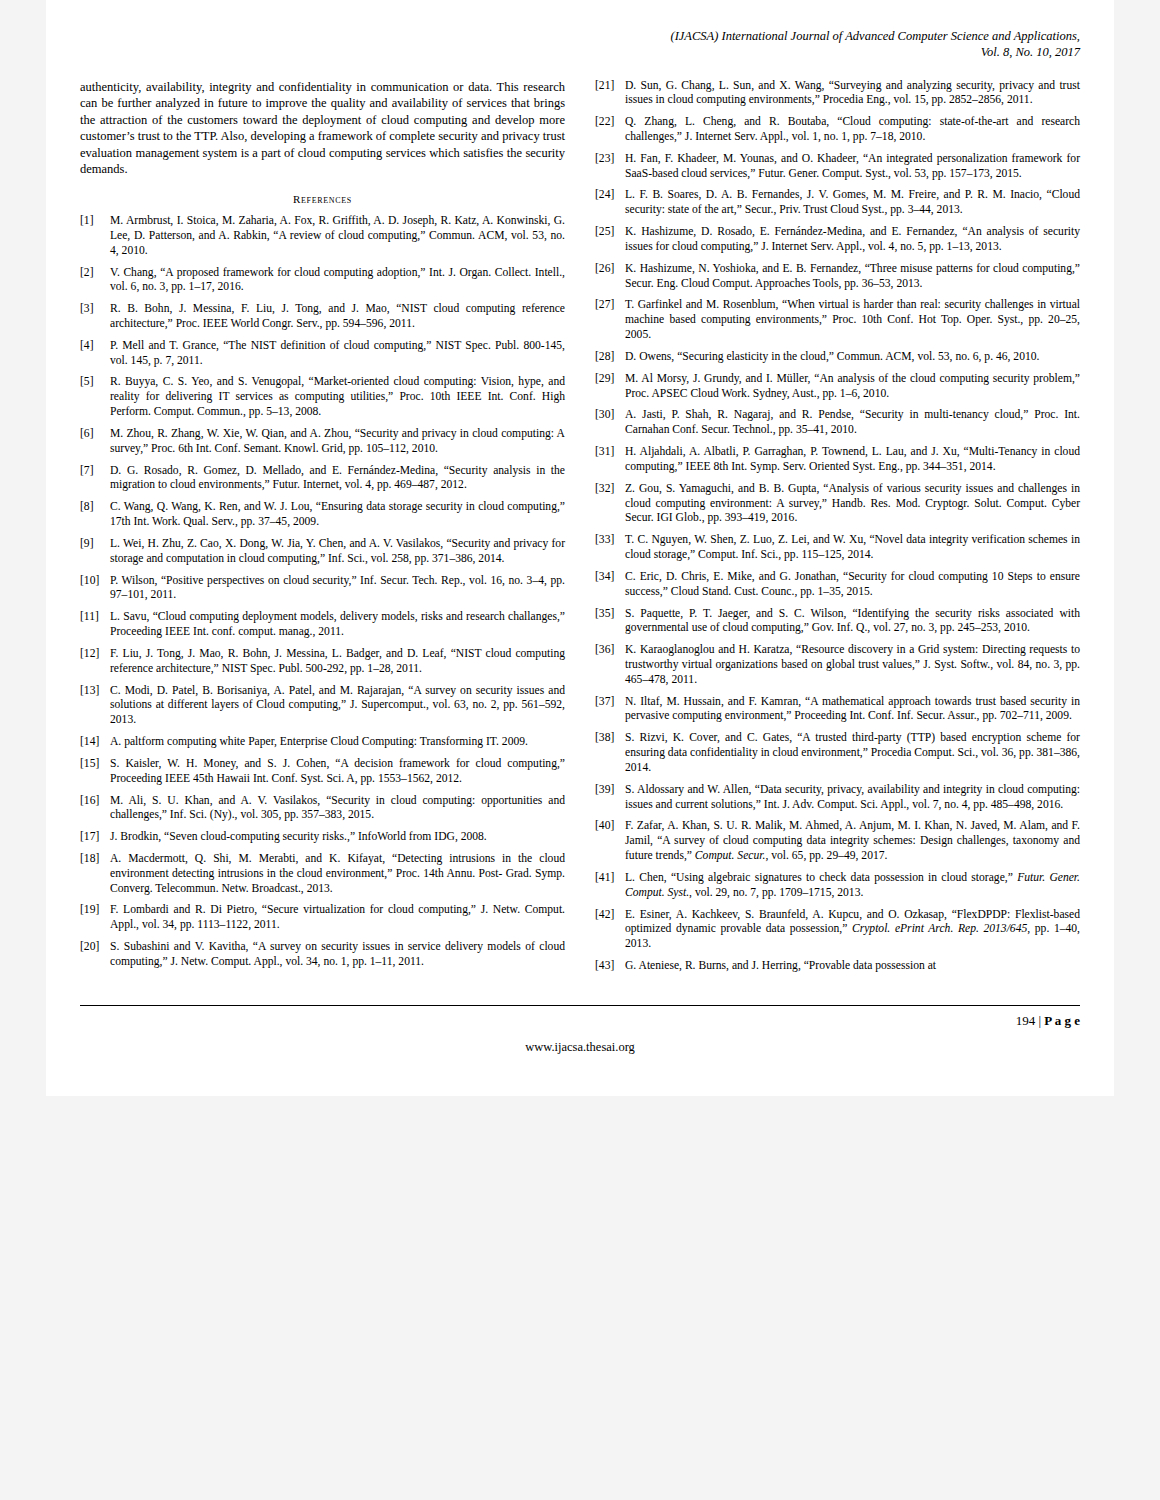(IJACSA) International Journal of Advanced Computer Science and Applications,
Vol. 8, No. 10, 2017
authenticity, availability, integrity and confidentiality in communication or data. This research can be further analyzed in future to improve the quality and availability of services that brings the attraction of the customers toward the deployment of cloud computing and develop more customer’s trust to the TTP. Also, developing a framework of complete security and privacy trust evaluation management system is a part of cloud computing services which satisfies the security demands.
References
[1] M. Armbrust, I. Stoica, M. Zaharia, A. Fox, R. Griffith, A. D. Joseph, R. Katz, A. Konwinski, G. Lee, D. Patterson, and A. Rabkin, “A review of cloud computing,” Commun. ACM, vol. 53, no. 4, 2010.
[2] V. Chang, “A proposed framework for cloud computing adoption,” Int. J. Organ. Collect. Intell., vol. 6, no. 3, pp. 1–17, 2016.
[3] R. B. Bohn, J. Messina, F. Liu, J. Tong, and J. Mao, “NIST cloud computing reference architecture,” Proc. IEEE World Congr. Serv., pp. 594–596, 2011.
[4] P. Mell and T. Grance, “The NIST definition of cloud computing,” NIST Spec. Publ. 800-145, vol. 145, p. 7, 2011.
[5] R. Buyya, C. S. Yeo, and S. Venugopal, “Market-oriented cloud computing: Vision, hype, and reality for delivering IT services as computing utilities,” Proc. 10th IEEE Int. Conf. High Perform. Comput. Commun., pp. 5–13, 2008.
[6] M. Zhou, R. Zhang, W. Xie, W. Qian, and A. Zhou, “Security and privacy in cloud computing: A survey,” Proc. 6th Int. Conf. Semant. Knowl. Grid, pp. 105–112, 2010.
[7] D. G. Rosado, R. Gomez, D. Mellado, and E. Fernández-Medina, “Security analysis in the migration to cloud environments,” Futur. Internet, vol. 4, pp. 469–487, 2012.
[8] C. Wang, Q. Wang, K. Ren, and W. J. Lou, “Ensuring data storage security in cloud computing,” 17th Int. Work. Qual. Serv., pp. 37–45, 2009.
[9] L. Wei, H. Zhu, Z. Cao, X. Dong, W. Jia, Y. Chen, and A. V. Vasilakos, “Security and privacy for storage and computation in cloud computing,” Inf. Sci., vol. 258, pp. 371–386, 2014.
[10] P. Wilson, “Positive perspectives on cloud security,” Inf. Secur. Tech. Rep., vol. 16, no. 3–4, pp. 97–101, 2011.
[11] L. Savu, “Cloud computing deployment models, delivery models, risks and research challanges,” Proceeding IEEE Int. conf. comput. manag., 2011.
[12] F. Liu, J. Tong, J. Mao, R. Bohn, J. Messina, L. Badger, and D. Leaf, “NIST cloud computing reference architecture,” NIST Spec. Publ. 500-292, pp. 1–28, 2011.
[13] C. Modi, D. Patel, B. Borisaniya, A. Patel, and M. Rajarajan, “A survey on security issues and solutions at different layers of Cloud computing,” J. Supercomput., vol. 63, no. 2, pp. 561–592, 2013.
[14] A. paltform computing white Paper, Enterprise Cloud Computing: Transforming IT. 2009.
[15] S. Kaisler, W. H. Money, and S. J. Cohen, “A decision framework for cloud computing,” Proceeding IEEE 45th Hawaii Int. Conf. Syst. Sci. A, pp. 1553–1562, 2012.
[16] M. Ali, S. U. Khan, and A. V. Vasilakos, “Security in cloud computing: opportunities and challenges,” Inf. Sci. (Ny)., vol. 305, pp. 357–383, 2015.
[17] J. Brodkin, “Seven cloud-computing security risks.,” InfoWorld from IDG, 2008.
[18] A. Macdermott, Q. Shi, M. Merabti, and K. Kifayat, “Detecting intrusions in the cloud environment detecting intrusions in the cloud environment,” Proc. 14th Annu. Post- Grad. Symp. Converg. Telecommun. Netw. Broadcast., 2013.
[19] F. Lombardi and R. Di Pietro, “Secure virtualization for cloud computing,” J. Netw. Comput. Appl., vol. 34, pp. 1113–1122, 2011.
[20] S. Subashini and V. Kavitha, “A survey on security issues in service delivery models of cloud computing,” J. Netw. Comput. Appl., vol. 34, no. 1, pp. 1–11, 2011.
[21] D. Sun, G. Chang, L. Sun, and X. Wang, “Surveying and analyzing security, privacy and trust issues in cloud computing environments,” Procedia Eng., vol. 15, pp. 2852–2856, 2011.
[22] Q. Zhang, L. Cheng, and R. Boutaba, “Cloud computing: state-of-the-art and research challenges,” J. Internet Serv. Appl., vol. 1, no. 1, pp. 7–18, 2010.
[23] H. Fan, F. Khadeer, M. Younas, and O. Khadeer, “An integrated personalization framework for SaaS-based cloud services,” Futur. Gener. Comput. Syst., vol. 53, pp. 157–173, 2015.
[24] L. F. B. Soares, D. A. B. Fernandes, J. V. Gomes, M. M. Freire, and P. R. M. Inacio, “Cloud security: state of the art,” Secur., Priv. Trust Cloud Syst., pp. 3–44, 2013.
[25] K. Hashizume, D. Rosado, E. Fernández-Medina, and E. Fernandez, “An analysis of security issues for cloud computing,” J. Internet Serv. Appl., vol. 4, no. 5, pp. 1–13, 2013.
[26] K. Hashizume, N. Yoshioka, and E. B. Fernandez, “Three misuse patterns for cloud computing,” Secur. Eng. Cloud Comput. Approaches Tools, pp. 36–53, 2013.
[27] T. Garfinkel and M. Rosenblum, “When virtual is harder than real: security challenges in virtual machine based computing environments,” Proc. 10th Conf. Hot Top. Oper. Syst., pp. 20–25, 2005.
[28] D. Owens, “Securing elasticity in the cloud,” Commun. ACM, vol. 53, no. 6, p. 46, 2010.
[29] M. Al Morsy, J. Grundy, and I. Müller, “An analysis of the cloud computing security problem,” Proc. APSEC Cloud Work. Sydney, Aust., pp. 1–6, 2010.
[30] A. Jasti, P. Shah, R. Nagaraj, and R. Pendse, “Security in multi-tenancy cloud,” Proc. Int. Carnahan Conf. Secur. Technol., pp. 35–41, 2010.
[31] H. Aljahdali, A. Albatli, P. Garraghan, P. Townend, L. Lau, and J. Xu, “Multi-Tenancy in cloud computing,” IEEE 8th Int. Symp. Serv. Oriented Syst. Eng., pp. 344–351, 2014.
[32] Z. Gou, S. Yamaguchi, and B. B. Gupta, “Analysis of various security issues and challenges in cloud computing environment: A survey,” Handb. Res. Mod. Cryptogr. Solut. Comput. Cyber Secur. IGI Glob., pp. 393–419, 2016.
[33] T. C. Nguyen, W. Shen, Z. Luo, Z. Lei, and W. Xu, “Novel data integrity verification schemes in cloud storage,” Comput. Inf. Sci., pp. 115–125, 2014.
[34] C. Eric, D. Chris, E. Mike, and G. Jonathan, “Security for cloud computing 10 Steps to ensure success,” Cloud Stand. Cust. Counc., pp. 1–35, 2015.
[35] S. Paquette, P. T. Jaeger, and S. C. Wilson, “Identifying the security risks associated with governmental use of cloud computing,” Gov. Inf. Q., vol. 27, no. 3, pp. 245–253, 2010.
[36] K. Karaoglanoglou and H. Karatza, “Resource discovery in a Grid system: Directing requests to trustworthy virtual organizations based on global trust values,” J. Syst. Softw., vol. 84, no. 3, pp. 465–478, 2011.
[37] N. Iltaf, M. Hussain, and F. Kamran, “A mathematical approach towards trust based security in pervasive computing environment,” Proceeding Int. Conf. Inf. Secur. Assur., pp. 702–711, 2009.
[38] S. Rizvi, K. Cover, and C. Gates, “A trusted third-party (TTP) based encryption scheme for ensuring data confidentiality in cloud environment,” Procedia Comput. Sci., vol. 36, pp. 381–386, 2014.
[39] S. Aldossary and W. Allen, “Data security, privacy, availability and integrity in cloud computing: issues and current solutions,” Int. J. Adv. Comput. Sci. Appl., vol. 7, no. 4, pp. 485–498, 2016.
[40] F. Zafar, A. Khan, S. U. R. Malik, M. Ahmed, A. Anjum, M. I. Khan, N. Javed, M. Alam, and F. Jamil, “A survey of cloud computing data integrity schemes: Design challenges, taxonomy and future trends,” Comput. Secur., vol. 65, pp. 29–49, 2017.
[41] L. Chen, “Using algebraic signatures to check data possession in cloud storage,” Futur. Gener. Comput. Syst., vol. 29, no. 7, pp. 1709–1715, 2013.
[42] E. Esiner, A. Kachkeev, S. Braunfeld, A. Kupcu, and O. Ozkasap, “FlexDPDP: Flexlist-based optimized dynamic provable data possession,” Cryptol. ePrint Arch. Rep. 2013/645, pp. 1–40, 2013.
[43] G. Ateniese, R. Burns, and J. Herring, “Provable data possession at
194 | P a g e
www.ijacsa.thesai.org